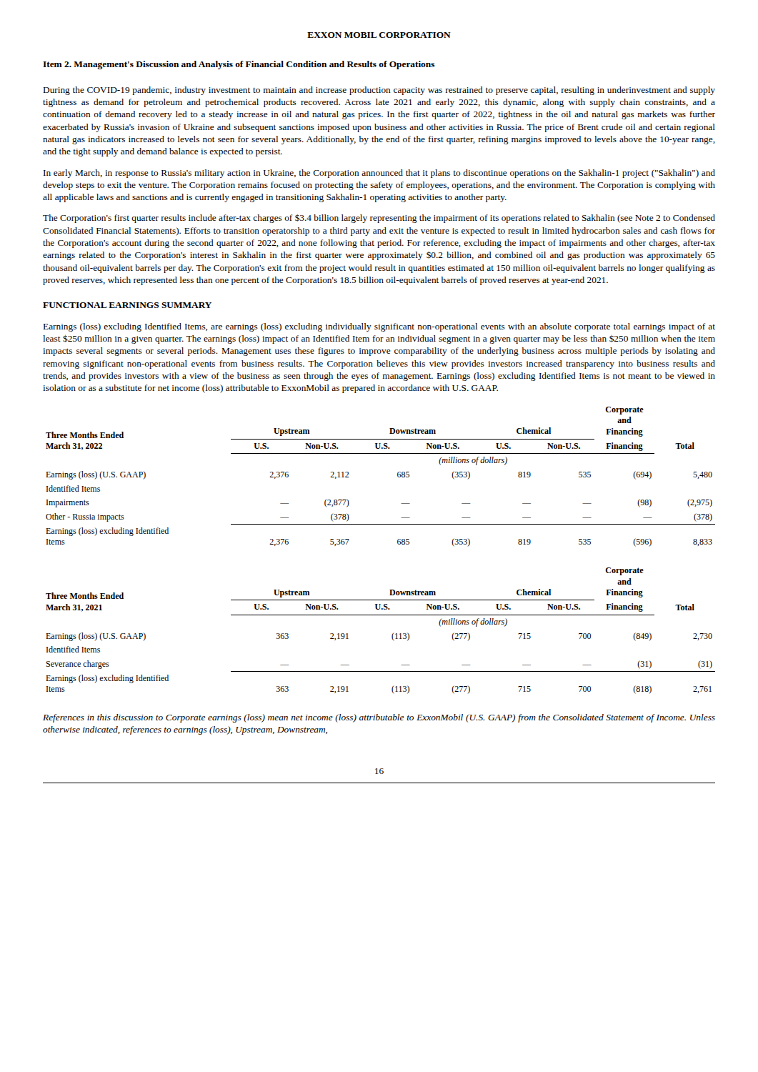EXXON MOBIL CORPORATION
Item 2. Management's Discussion and Analysis of Financial Condition and Results of Operations
During the COVID-19 pandemic, industry investment to maintain and increase production capacity was restrained to preserve capital, resulting in underinvestment and supply tightness as demand for petroleum and petrochemical products recovered. Across late 2021 and early 2022, this dynamic, along with supply chain constraints, and a continuation of demand recovery led to a steady increase in oil and natural gas prices. In the first quarter of 2022, tightness in the oil and natural gas markets was further exacerbated by Russia's invasion of Ukraine and subsequent sanctions imposed upon business and other activities in Russia. The price of Brent crude oil and certain regional natural gas indicators increased to levels not seen for several years. Additionally, by the end of the first quarter, refining margins improved to levels above the 10-year range, and the tight supply and demand balance is expected to persist.
In early March, in response to Russia's military action in Ukraine, the Corporation announced that it plans to discontinue operations on the Sakhalin-1 project ("Sakhalin") and develop steps to exit the venture. The Corporation remains focused on protecting the safety of employees, operations, and the environment. The Corporation is complying with all applicable laws and sanctions and is currently engaged in transitioning Sakhalin-1 operating activities to another party.
The Corporation's first quarter results include after-tax charges of $3.4 billion largely representing the impairment of its operations related to Sakhalin (see Note 2 to Condensed Consolidated Financial Statements). Efforts to transition operatorship to a third party and exit the venture is expected to result in limited hydrocarbon sales and cash flows for the Corporation's account during the second quarter of 2022, and none following that period. For reference, excluding the impact of impairments and other charges, after-tax earnings related to the Corporation's interest in Sakhalin in the first quarter were approximately $0.2 billion, and combined oil and gas production was approximately 65 thousand oil-equivalent barrels per day. The Corporation's exit from the project would result in quantities estimated at 150 million oil-equivalent barrels no longer qualifying as proved reserves, which represented less than one percent of the Corporation's 18.5 billion oil-equivalent barrels of proved reserves at year-end 2021.
FUNCTIONAL EARNINGS SUMMARY
Earnings (loss) excluding Identified Items, are earnings (loss) excluding individually significant non-operational events with an absolute corporate total earnings impact of at least $250 million in a given quarter. The earnings (loss) impact of an Identified Item for an individual segment in a given quarter may be less than $250 million when the item impacts several segments or several periods. Management uses these figures to improve comparability of the underlying business across multiple periods by isolating and removing significant non-operational events from business results. The Corporation believes this view provides investors increased transparency into business results and trends, and provides investors with a view of the business as seen through the eyes of management. Earnings (loss) excluding Identified Items is not meant to be viewed in isolation or as a substitute for net income (loss) attributable to ExxonMobil as prepared in accordance with U.S. GAAP.
| Three Months Ended March 31, 2022 | Upstream | Downstream | Chemical | Corporate and Financing | Total |
| --- | --- | --- | --- | --- | --- |
| U.S. | Non-U.S. | U.S. | Non-U.S. | U.S. | Non-U.S. | Financing |
| | (millions of dollars) |
| Earnings (loss) (U.S. GAAP) | 2,376 | 2,112 | 685 | (353) | 819 | 535 | (694) | 5,480 |
| Identified Items | | | | | | | | |
| Impairments | — | (2,877) | — | — | — | — | (98) | (2,975) |
| Other - Russia impacts | — | (378) | — | — | — | — | — | (378) |
| Earnings (loss) excluding Identified Items | 2,376 | 5,367 | 685 | (353) | 819 | 535 | (596) | 8,833 |
| Three Months Ended March 31, 2021 | Upstream | Downstream | Chemical | Corporate and Financing | Total |
| --- | --- | --- | --- | --- | --- |
| U.S. | Non-U.S. | U.S. | Non-U.S. | U.S. | Non-U.S. | Financing |
| | (millions of dollars) |
| Earnings (loss) (U.S. GAAP) | 363 | 2,191 | (113) | (277) | 715 | 700 | (849) | 2,730 |
| Identified Items | | | | | | | | |
| Severance charges | — | — | — | — | — | — | (31) | (31) |
| Earnings (loss) excluding Identified Items | 363 | 2,191 | (113) | (277) | 715 | 700 | (818) | 2,761 |
References in this discussion to Corporate earnings (loss) mean net income (loss) attributable to ExxonMobil (U.S. GAAP) from the Consolidated Statement of Income. Unless otherwise indicated, references to earnings (loss), Upstream, Downstream,
16